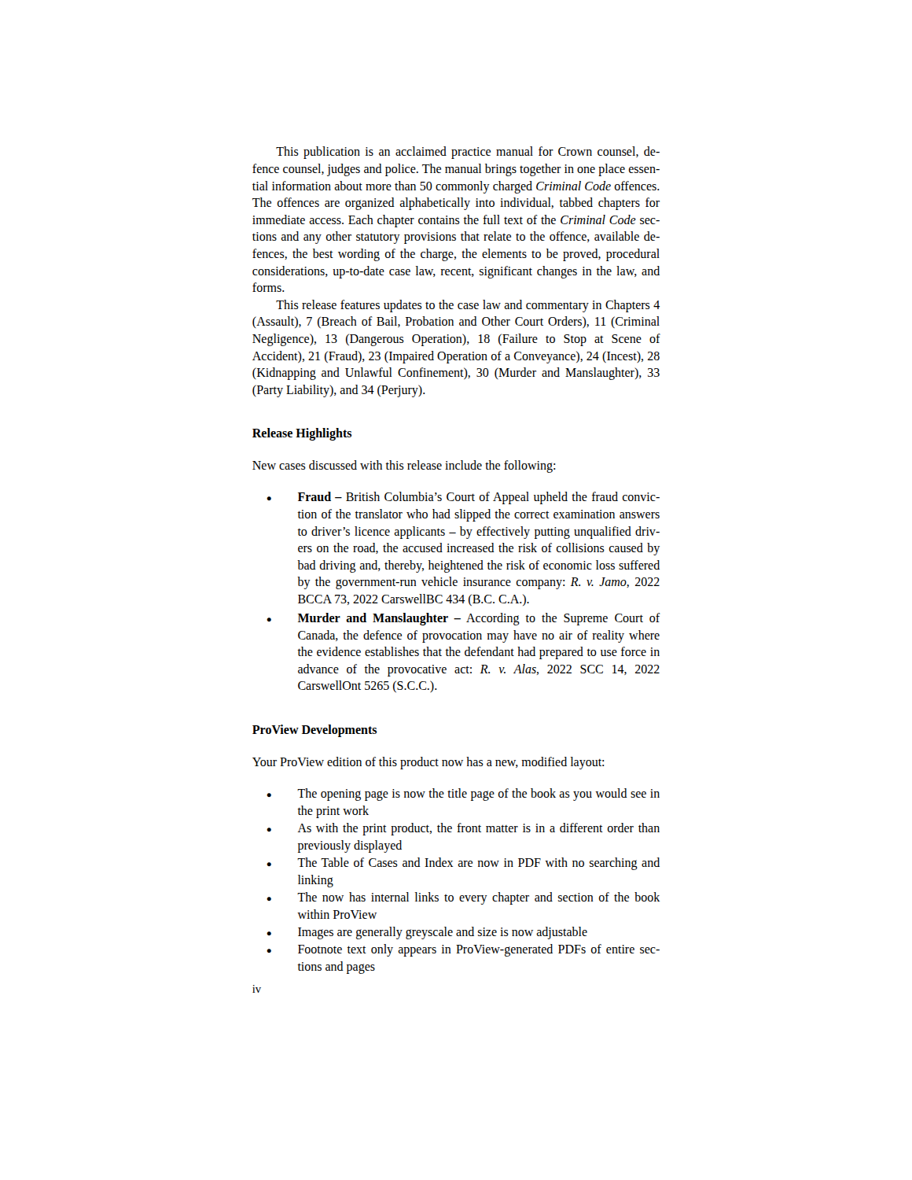This publication is an acclaimed practice manual for Crown counsel, defence counsel, judges and police. The manual brings together in one place essential information about more than 50 commonly charged Criminal Code offences. The offences are organized alphabetically into individual, tabbed chapters for immediate access. Each chapter contains the full text of the Criminal Code sections and any other statutory provisions that relate to the offence, available defences, the best wording of the charge, the elements to be proved, procedural considerations, up-to-date case law, recent, significant changes in the law, and forms.
This release features updates to the case law and commentary in Chapters 4 (Assault), 7 (Breach of Bail, Probation and Other Court Orders), 11 (Criminal Negligence), 13 (Dangerous Operation), 18 (Failure to Stop at Scene of Accident), 21 (Fraud), 23 (Impaired Operation of a Conveyance), 24 (Incest), 28 (Kidnapping and Unlawful Confinement), 30 (Murder and Manslaughter), 33 (Party Liability), and 34 (Perjury).
Release Highlights
New cases discussed with this release include the following:
Fraud – British Columbia’s Court of Appeal upheld the fraud conviction of the translator who had slipped the correct examination answers to driver’s licence applicants – by effectively putting unqualified drivers on the road, the accused increased the risk of collisions caused by bad driving and, thereby, heightened the risk of economic loss suffered by the government-run vehicle insurance company: R. v. Jamo, 2022 BCCA 73, 2022 CarswellBC 434 (B.C. C.A.).
Murder and Manslaughter – According to the Supreme Court of Canada, the defence of provocation may have no air of reality where the evidence establishes that the defendant had prepared to use force in advance of the provocative act: R. v. Alas, 2022 SCC 14, 2022 CarswellOnt 5265 (S.C.C.).
ProView Developments
Your ProView edition of this product now has a new, modified layout:
The opening page is now the title page of the book as you would see in the print work
As with the print product, the front matter is in a different order than previously displayed
The Table of Cases and Index are now in PDF with no searching and linking
The now has internal links to every chapter and section of the book within ProView
Images are generally greyscale and size is now adjustable
Footnote text only appears in ProView-generated PDFs of entire sections and pages
iv